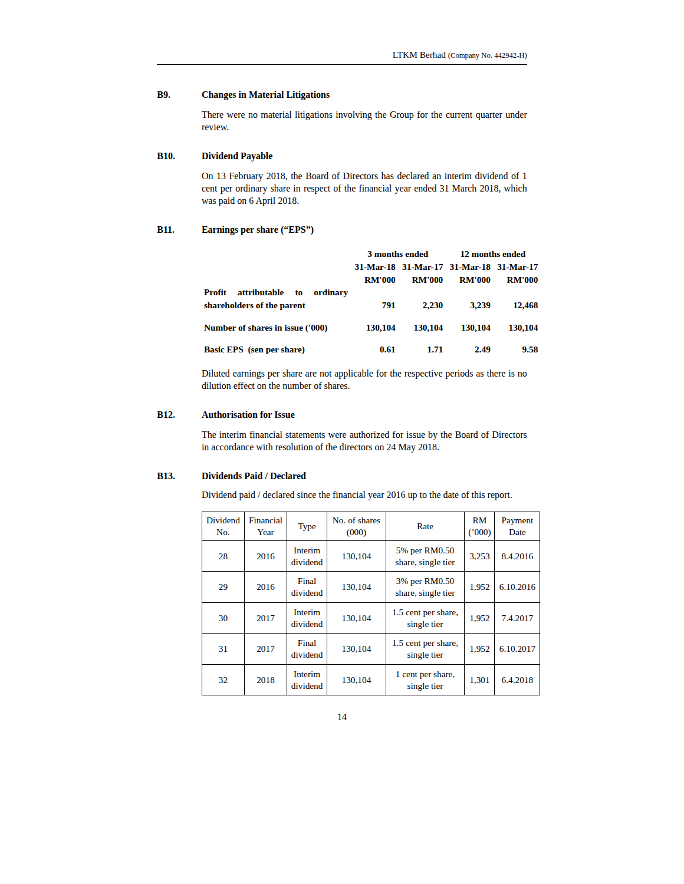LTKM Berhad (Company No. 442942-H)
B9.
Changes in Material Litigations
There were no material litigations involving the Group for the current quarter under review.
B10.
Dividend Payable
On 13 February 2018, the Board of Directors has declared an interim dividend of 1 cent per ordinary share in respect of the financial year ended 31 March 2018, which was paid on 6 April 2018.
B11.
Earnings per share (“EPS”)
| | 3 months ended | 12 months ended |
| | 31-Mar-18 | 31-Mar-17 | 31-Mar-18 | 31-Mar-17 |
| | RM'000 | RM'000 | RM'000 | RM'000 |
| Profit attributable to ordinary | | | | |
| shareholders of the parent | 791 | 2,230 | 3,239 | 12,468 |
| Number of shares in issue ('000) | 130,104 | 130,104 | 130,104 | 130,104 |
| Basic EPS (sen per share) | 0.61 | 1.71 | 2.49 | 9.58 |
Diluted earnings per share are not applicable for the respective periods as there is no dilution effect on the number of shares.
B12.
Authorisation for Issue
The interim financial statements were authorized for issue by the Board of Directors in accordance with resolution of the directors on 24 May 2018.
B13.
Dividends Paid / Declared
Dividend paid / declared since the financial year 2016 up to the date of this report.
| Dividend No. | Financial Year | Type | No. of shares (000) | Rate | RM (’000) | Payment Date |
| --- | --- | --- | --- | --- | --- | --- |
| 28 | 2016 | Interim dividend | 130,104 | 5% per RM0.50 share, single tier | 3,253 | 8.4.2016 |
| 29 | 2016 | Final dividend | 130,104 | 3% per RM0.50 share, single tier | 1,952 | 6.10.2016 |
| 30 | 2017 | Interim dividend | 130,104 | 1.5 cent per share, single tier | 1,952 | 7.4.2017 |
| 31 | 2017 | Final dividend | 130,104 | 1.5 cent per share, single tier | 1,952 | 6.10.2017 |
| 32 | 2018 | Interim dividend | 130,104 | 1 cent per share, single tier | 1,301 | 6.4.2018 |
14